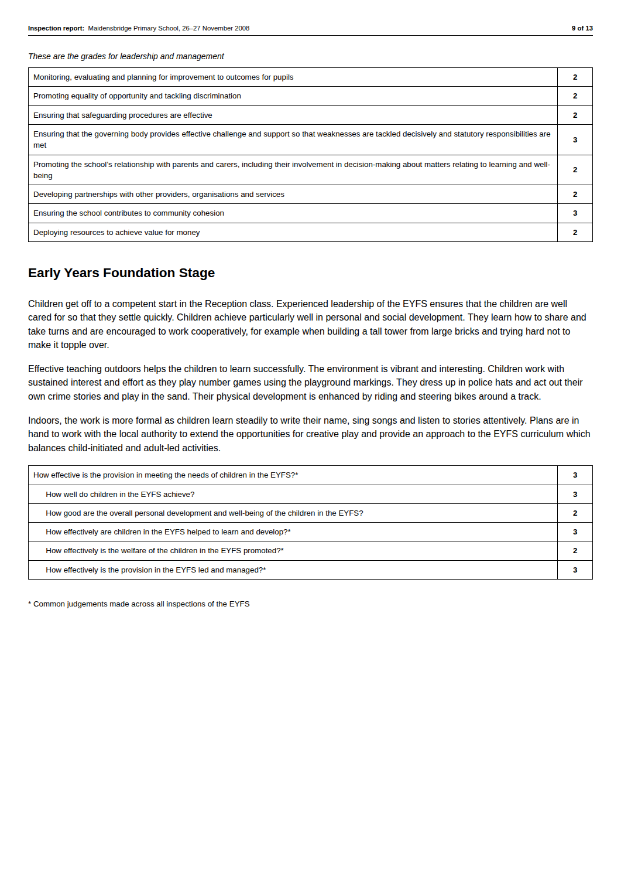Inspection report: Maidensbridge Primary School, 26–27 November 2008 9 of 13
These are the grades for leadership and management
| Monitoring, evaluating and planning for improvement to outcomes for pupils | 2 |
| Promoting equality of opportunity and tackling discrimination | 2 |
| Ensuring that safeguarding procedures are effective | 2 |
| Ensuring that the governing body provides effective challenge and support so that weaknesses are tackled decisively and statutory responsibilities are met | 3 |
| Promoting the school’s relationship with parents and carers, including their involvement in decision-making about matters relating to learning and well-being | 2 |
| Developing partnerships with other providers, organisations and services | 2 |
| Ensuring the school contributes to community cohesion | 3 |
| Deploying resources to achieve value for money | 2 |
Early Years Foundation Stage
Children get off to a competent start in the Reception class. Experienced leadership of the EYFS ensures that the children are well cared for so that they settle quickly. Children achieve particularly well in personal and social development. They learn how to share and take turns and are encouraged to work cooperatively, for example when building a tall tower from large bricks and trying hard not to make it topple over.
Effective teaching outdoors helps the children to learn successfully. The environment is vibrant and interesting. Children work with sustained interest and effort as they play number games using the playground markings. They dress up in police hats and act out their own crime stories and play in the sand. Their physical development is enhanced by riding and steering bikes around a track.
Indoors, the work is more formal as children learn steadily to write their name, sing songs and listen to stories attentively. Plans are in hand to work with the local authority to extend the opportunities for creative play and provide an approach to the EYFS curriculum which balances child-initiated and adult-led activities.
| How effective is the provision in meeting the needs of children in the EYFS?* | 3 |
| How well do children in the EYFS achieve? | 3 |
| How good are the overall personal development and well-being of the children in the EYFS? | 2 |
| How effectively are children in the EYFS helped to learn and develop?* | 3 |
| How effectively is the welfare of the children in the EYFS promoted?* | 2 |
| How effectively is the provision in the EYFS led and managed?* | 3 |
* Common judgements made across all inspections of the EYFS